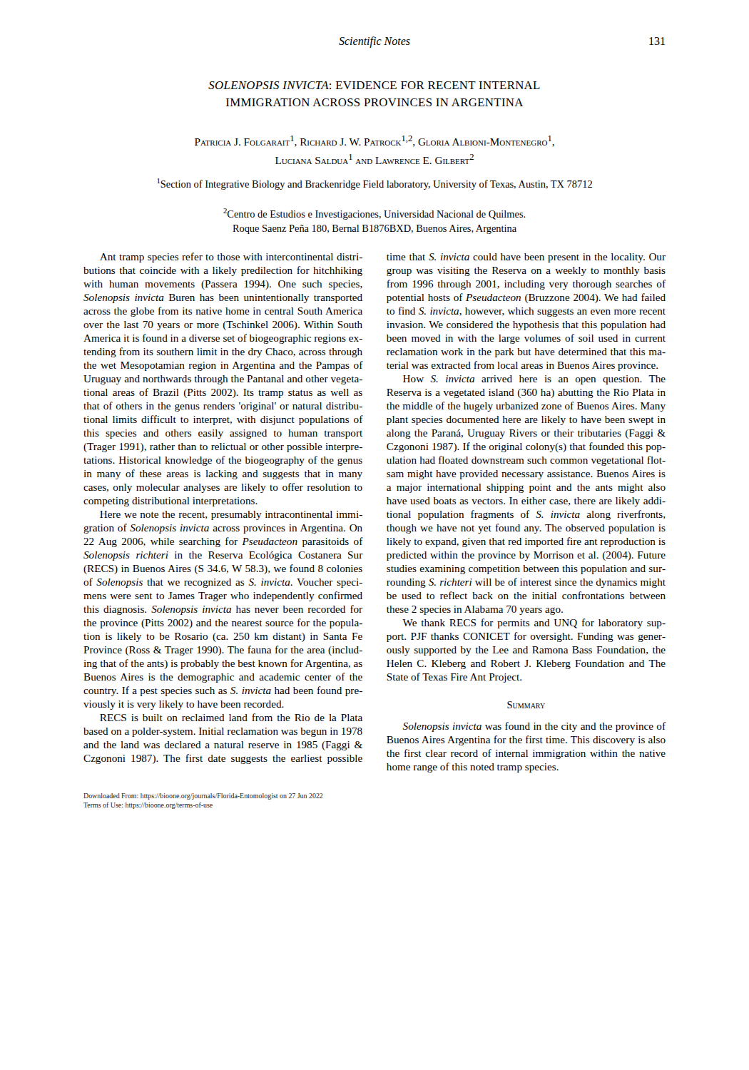Scientific Notes 131
SOLENOPSIS INVICTA: EVIDENCE FOR RECENT INTERNAL
IMMIGRATION ACROSS PROVINCES IN ARGENTINA
Patricia J. Folgarait1, Richard J. W. Patrock1,2, Gloria Albioni-Montenegro1,
Luciana Saldua1 and Lawrence E. Gilbert2
1Section of Integrative Biology and Brackenridge Field laboratory, University of Texas, Austin, TX 78712
2Centro de Estudios e Investigaciones, Universidad Nacional de Quilmes.
Roque Saenz Peña 180, Bernal B1876BXD, Buenos Aires, Argentina
Ant tramp species refer to those with intercontinental distributions that coincide with a likely predilection for hitchhiking with human movements (Passera 1994). One such species, Solenopsis invicta Buren has been unintentionally transported across the globe from its native home in central South America over the last 70 years or more (Tschinkel 2006). Within South America it is found in a diverse set of biogeographic regions extending from its southern limit in the dry Chaco, across through the wet Mesopotamian region in Argentina and the Pampas of Uruguay and northwards through the Pantanal and other vegetational areas of Brazil (Pitts 2002). Its tramp status as well as that of others in the genus renders 'original' or natural distributional limits difficult to interpret, with disjunct populations of this species and others easily assigned to human transport (Trager 1991), rather than to relictual or other possible interpretations. Historical knowledge of the biogeography of the genus in many of these areas is lacking and suggests that in many cases, only molecular analyses are likely to offer resolution to competing distributional interpretations.
Here we note the recent, presumably intracontinental immigration of Solenopsis invicta across provinces in Argentina. On 22 Aug 2006, while searching for Pseudacteon parasitoids of Solenopsis richteri in the Reserva Ecológica Costanera Sur (RECS) in Buenos Aires (S 34.6, W 58.3), we found 8 colonies of Solenopsis that we recognized as S. invicta. Voucher specimens were sent to James Trager who independently confirmed this diagnosis. Solenopsis invicta has never been recorded for the province (Pitts 2002) and the nearest source for the population is likely to be Rosario (ca. 250 km distant) in Santa Fe Province (Ross & Trager 1990). The fauna for the area (including that of the ants) is probably the best known for Argentina, as Buenos Aires is the demographic and academic center of the country. If a pest species such as S. invicta had been found previously it is very likely to have been recorded.
RECS is built on reclaimed land from the Rio de la Plata based on a polder-system. Initial reclamation was begun in 1978 and the land was declared a natural reserve in 1985 (Faggi & Czgononi 1987). The first date suggests the earliest possible time that S. invicta could have been present in the locality. Our group was visiting the Reserva on a weekly to monthly basis from 1996 through 2001, including very thorough searches of potential hosts of Pseudacteon (Bruzzone 2004). We had failed to find S. invicta, however, which suggests an even more recent invasion. We considered the hypothesis that this population had been moved in with the large volumes of soil used in current reclamation work in the park but have determined that this material was extracted from local areas in Buenos Aires province.
How S. invicta arrived here is an open question. The Reserva is a vegetated island (360 ha) abutting the Rio Plata in the middle of the hugely urbanized zone of Buenos Aires. Many plant species documented here are likely to have been swept in along the Paraná, Uruguay Rivers or their tributaries (Faggi & Czgononi 1987). If the original colony(s) that founded this population had floated downstream such common vegetational flotsam might have provided necessary assistance. Buenos Aires is a major international shipping point and the ants might also have used boats as vectors. In either case, there are likely additional population fragments of S. invicta along riverfronts, though we have not yet found any. The observed population is likely to expand, given that red imported fire ant reproduction is predicted within the province by Morrison et al. (2004). Future studies examining competition between this population and surrounding S. richteri will be of interest since the dynamics might be used to reflect back on the initial confrontations between these 2 species in Alabama 70 years ago.
We thank RECS for permits and UNQ for laboratory support. PJF thanks CONICET for oversight. Funding was generously supported by the Lee and Ramona Bass Foundation, the Helen C. Kleberg and Robert J. Kleberg Foundation and The State of Texas Fire Ant Project.
Summary
Solenopsis invicta was found in the city and the province of Buenos Aires Argentina for the first time. This discovery is also the first clear record of internal immigration within the native home range of this noted tramp species.
Downloaded From: https://bioone.org/journals/Florida-Entomologist on 27 Jun 2022
Terms of Use: https://bioone.org/terms-of-use